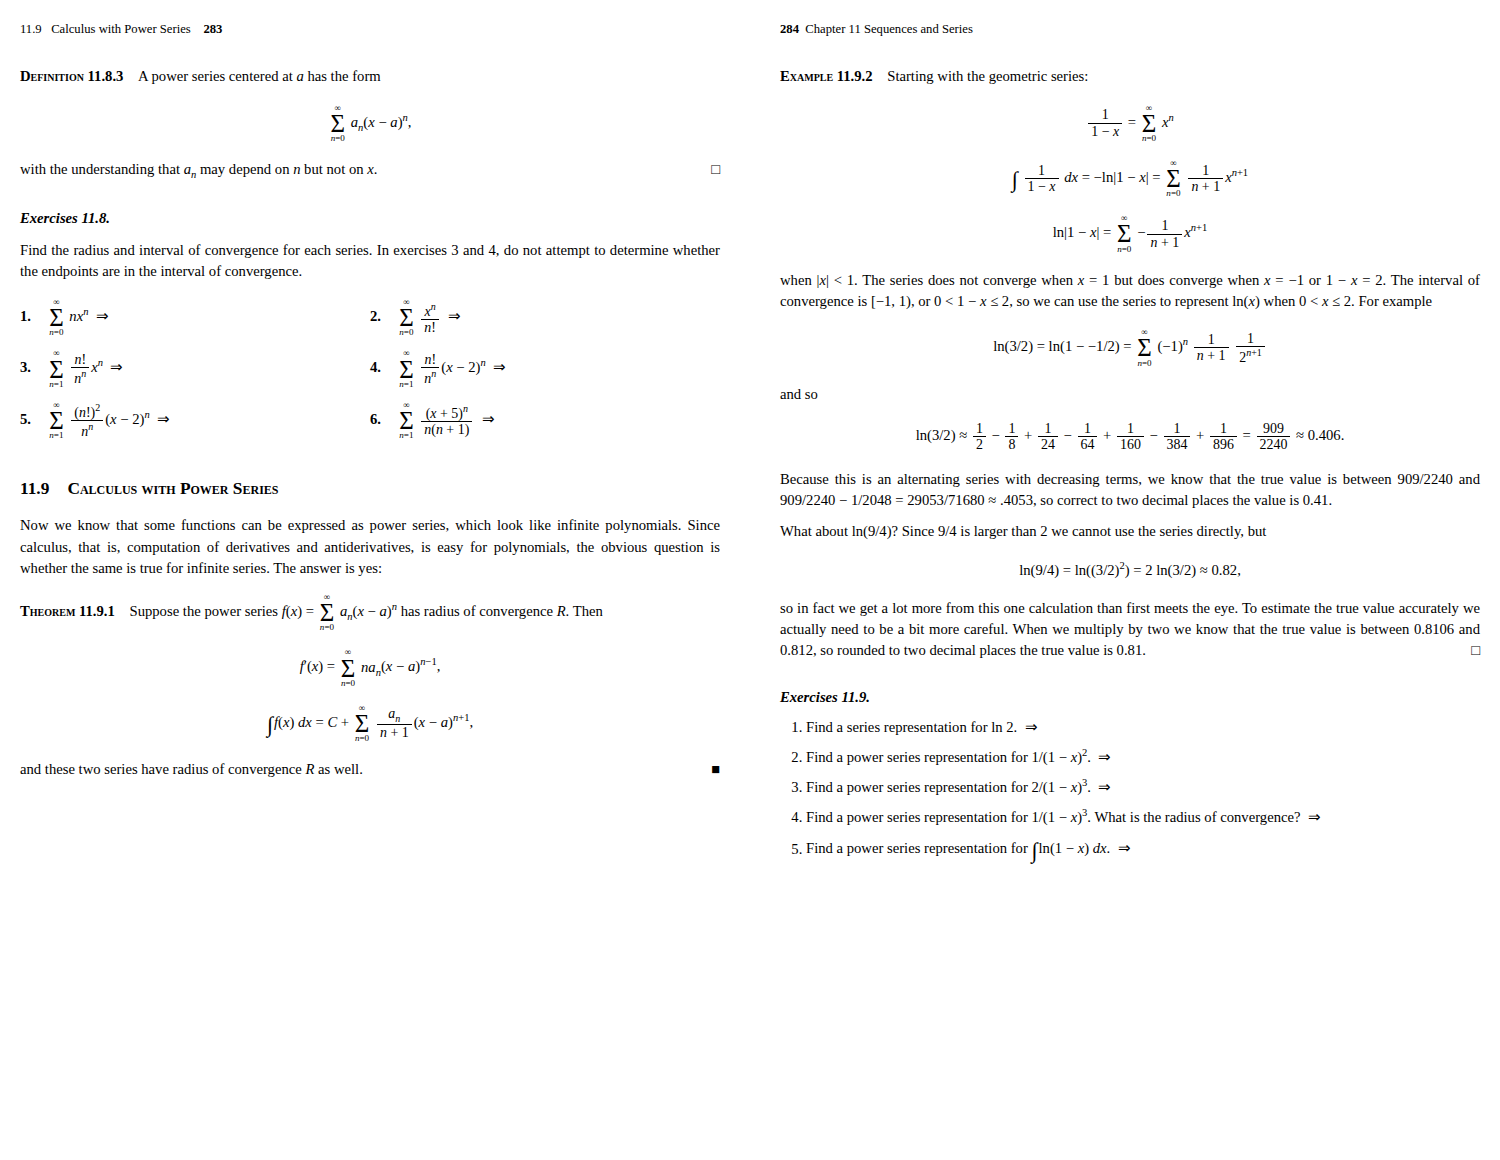11.9 Calculus with Power Series 283
Definition 11.8.3 A power series centered at a has the form
∞Σn=0 an(x − a)n,
with the understanding that an may depend on n but not on x.□
Exercises 11.8.
Find the radius and interval of convergence for each series. In exercises 3 and 4, do not attempt to determine whether the endpoints are in the interval of convergence.
| 1. ∞ Σ n =0 nx n ⇒ | 2. ∞ Σ n =0 x n n ! ⇒ |
| 3. ∞ Σ n =1 n ! n n x n ⇒ | 4. ∞ Σ n =1 n ! n n ( x − 2) n ⇒ |
| 5. ∞ Σ n =1 ( n !) 2 n n ( x − 2) n ⇒ | 6. ∞ Σ n =1 ( x + 5) n n ( n + 1) ⇒ |
11.9 Calculus with Power Series
Now we know that some functions can be expressed as power series, which look like infinite polynomials. Since calculus, that is, computation of derivatives and antiderivatives, is easy for polynomials, the obvious question is whether the same is true for infinite series. The answer is yes:
Theorem 11.9.1 Suppose the power series f(x) = ∞Σn=0 an(x − a)n has radius of convergence R. Then
f′(x) = ∞Σn=0 nan(x − a)n−1,
∫f(x) dx = C + ∞Σn=0 an n + 1(x − a)n+1,
and these two series have radius of convergence R as well.■
284 Chapter 11 Sequences and Series
Example 11.9.2 Starting with the geometric series:
11 − x = ∞Σn=0 xn
∫ 11 − x dx = −ln|1 − x| = ∞Σn=0 1 n + 1 xn+1
ln|1 − x| = ∞Σn=0 −1 n + 1 xn+1
when |x| < 1. The series does not converge when x = 1 but does converge when x = −1 or 1 − x = 2. The interval of convergence is [−1, 1), or 0 < 1 − x ≤ 2, so we can use the series to represent ln(x) when 0 < x ≤ 2. For example
ln(3/2) = ln(1 − −1/2) = ∞Σn=0 (−1)n 1 n + 1 12n+1
and so
ln(3/2) ≈ 12 − 18 + 124 − 164 + 1160 − 1384 + 1896 = 9092240 ≈ 0.406.
Because this is an alternating series with decreasing terms, we know that the true value is between 909/2240 and 909/2240 − 1/2048 = 29053/71680 ≈ .4053, so correct to two decimal places the value is 0.41.
What about ln(9/4)? Since 9/4 is larger than 2 we cannot use the series directly, but
ln(9/4) = ln((3/2)2) = 2 ln(3/2) ≈ 0.82,
so in fact we get a lot more from this one calculation than first meets the eye. To estimate the true value accurately we actually need to be a bit more careful. When we multiply by two we know that the true value is between 0.8106 and 0.812, so rounded to two decimal places the true value is 0.81.□
Exercises 11.9.
Find a series representation for ln 2. ⇒
Find a power series representation for 1/(1 − x)2. ⇒
Find a power series representation for 2/(1 − x)3. ⇒
Find a power series representation for 1/(1 − x)3. What is the radius of convergence? ⇒
Find a power series representation for ∫ln(1 − x) dx. ⇒